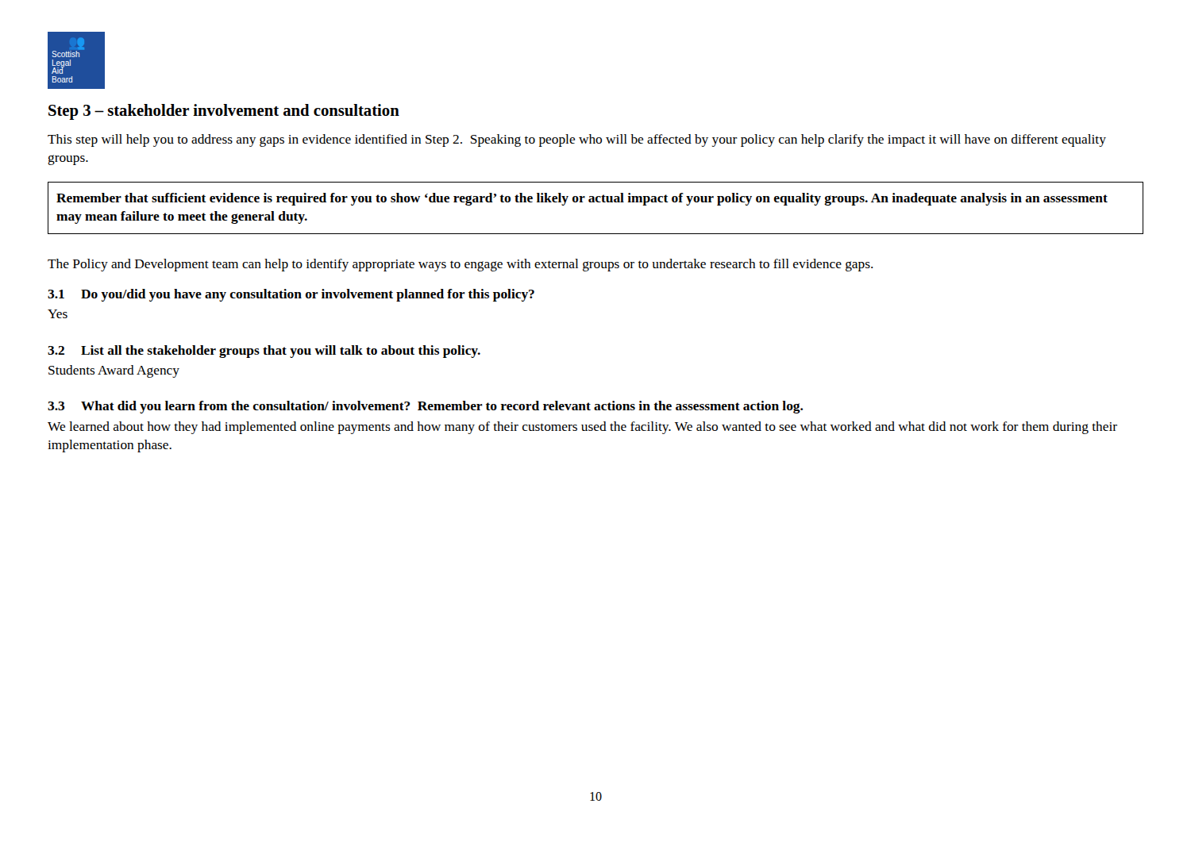👥 Scottish
Legal
Aid
Board
Step 3 – stakeholder involvement and consultation
This step will help you to address any gaps in evidence identified in Step 2. Speaking to people who will be affected by your policy can help clarify the impact it will have on different equality groups.
Remember that sufficient evidence is required for you to show ‘due regard’ to the likely or actual impact of your policy on equality groups. An inadequate analysis in an assessment may mean failure to meet the general duty.
The Policy and Development team can help to identify appropriate ways to engage with external groups or to undertake research to fill evidence gaps.
3.1 Do you/did you have any consultation or involvement planned for this policy?
Yes
3.2 List all the stakeholder groups that you will talk to about this policy.
Students Award Agency
3.3 What did you learn from the consultation/ involvement? Remember to record relevant actions in the assessment action log.
We learned about how they had implemented online payments and how many of their customers used the facility. We also wanted to see what worked and what did not work for them during their implementation phase.
10